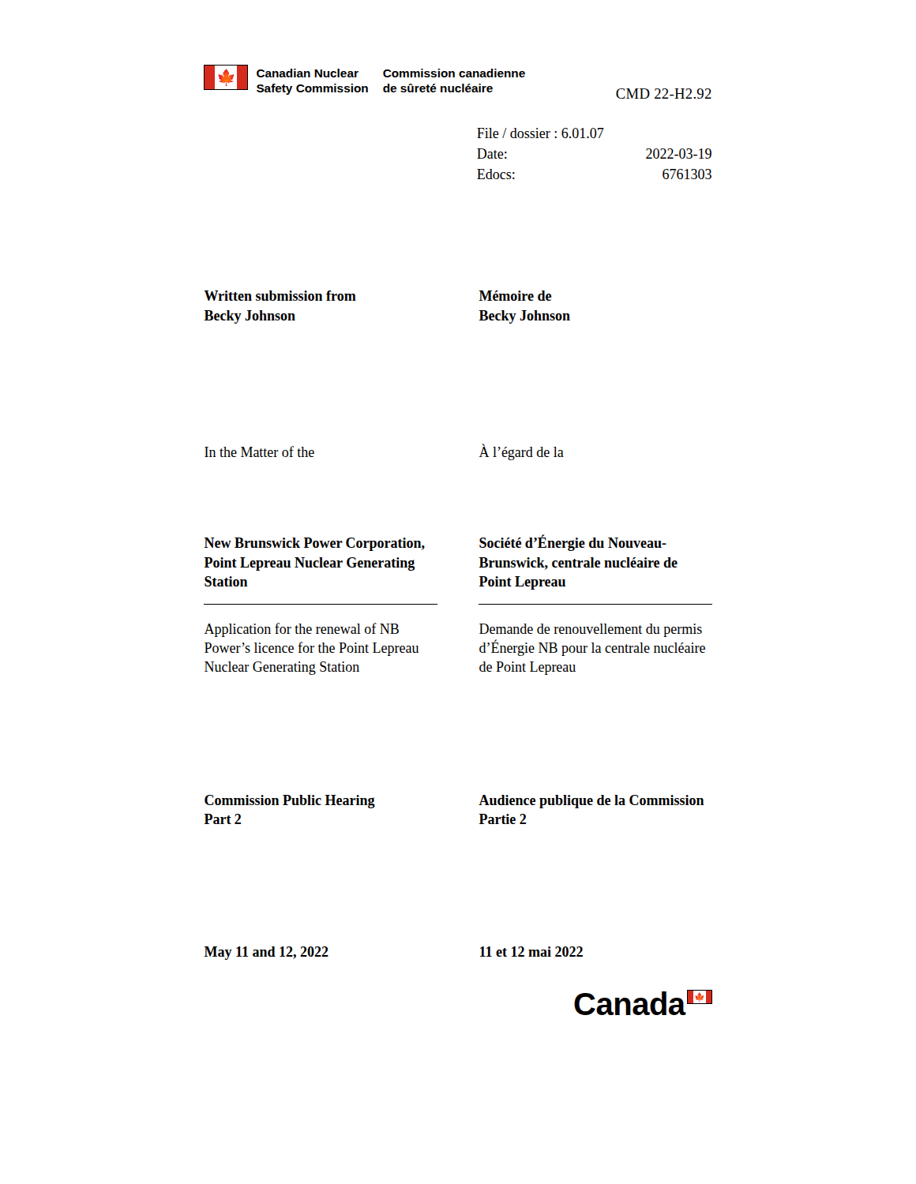🍁
Canadian Nuclear
Safety Commission
Commission canadienne
de sûreté nucléaire
CMD 22-H2.92
| File / dossier : 6.01.07 |
| Date: | 2022-03-19 |
| Edocs: | 6761303 |
Written submission from
Becky Johnson
In the Matter of the
New Brunswick Power Corporation,
Point Lepreau Nuclear Generating Station
Application for the renewal of NB Power’s licence for the Point Lepreau Nuclear Generating Station
Commission Public Hearing
Part 2
May 11 and 12, 2022
Mémoire de
Becky Johnson
À l’égard de la
Société d’Énergie du Nouveau-Brunswick, centrale nucléaire de Point Lepreau
Demande de renouvellement du permis d’Énergie NB pour la centrale nucléaire de Point Lepreau
Audience publique de la Commission
Partie 2
11 et 12 mai 2022
Canada🍁